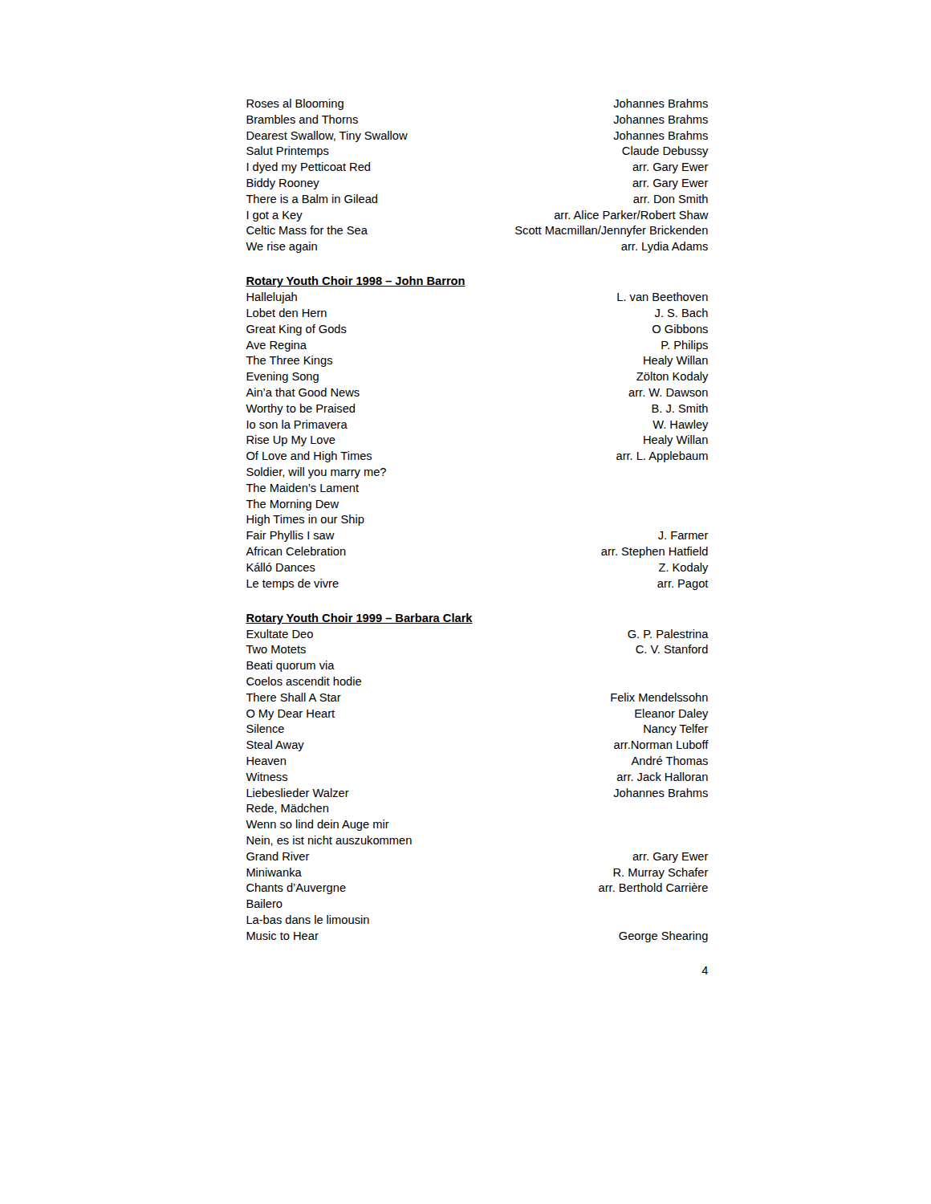| Roses al Blooming | Johannes Brahms |
| Brambles and Thorns | Johannes Brahms |
| Dearest Swallow, Tiny Swallow | Johannes Brahms |
| Salut Printemps | Claude Debussy |
| I dyed my Petticoat Red | arr. Gary Ewer |
| Biddy Rooney | arr. Gary Ewer |
| There is a Balm in Gilead | arr. Don Smith |
| I got a Key | arr. Alice Parker/Robert Shaw |
| Celtic Mass for the Sea | Scott Macmillan/Jennyfer Brickenden |
| We rise again | arr. Lydia Adams |
Rotary Youth Choir 1998 – John Barron
| Hallelujah | L. van Beethoven |
| Lobet den Hern | J. S. Bach |
| Great King of Gods | O Gibbons |
| Ave Regina | P. Philips |
| The Three Kings | Healy Willan |
| Evening Song | Zölton Kodaly |
| Ain’a that Good News | arr. W. Dawson |
| Worthy to be Praised | B. J. Smith |
| Io son la Primavera | W. Hawley |
| Rise Up My Love | Healy Willan |
| Of Love and High Times | arr. L. Applebaum |
| Soldier, will you marry me? | |
| The Maiden’s Lament | |
| The Morning Dew | |
| High Times in our Ship | |
| Fair Phyllis I saw | J. Farmer |
| African Celebration | arr. Stephen Hatfield |
| Kálló Dances | Z. Kodaly |
| Le temps de vivre | arr. Pagot |
Rotary Youth Choir 1999 – Barbara Clark
| Exultate Deo | G. P. Palestrina |
| Two Motets | C. V. Stanford |
| Beati quorum via | |
| Coelos ascendit hodie | |
| There Shall A Star | Felix Mendelssohn |
| O My Dear Heart | Eleanor Daley |
| Silence | Nancy Telfer |
| Steal Away | arr.Norman Luboff |
| Heaven | André Thomas |
| Witness | arr. Jack Halloran |
| Liebeslieder Walzer | Johannes Brahms |
| Rede, Mädchen | |
| Wenn so lind dein Auge mir | |
| Nein, es ist nicht auszukommen | |
| Grand River | arr. Gary Ewer |
| Miniwanka | R. Murray Schafer |
| Chants d’Auvergne | arr. Berthold Carrière |
| Bailero | |
| La-bas dans le limousin | |
| Music to Hear | George Shearing |
4